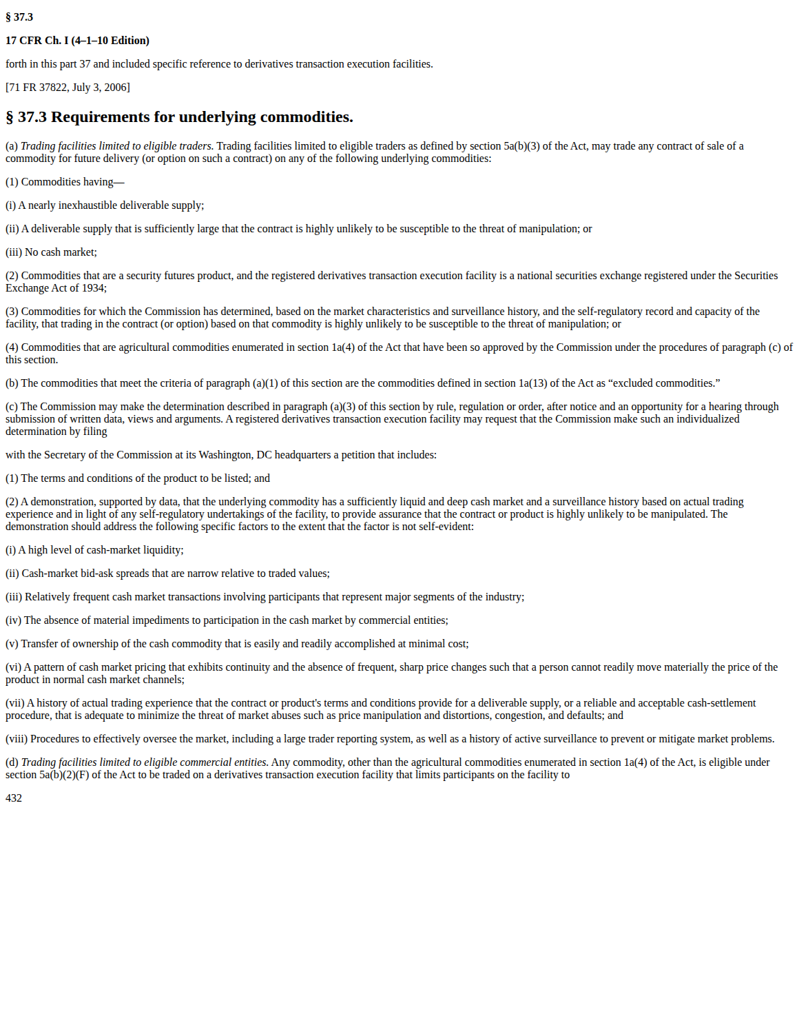§ 37.3
17 CFR Ch. I (4–1–10 Edition)
forth in this part 37 and included specific reference to derivatives transaction execution facilities.
[71 FR 37822, July 3, 2006]
§ 37.3 Requirements for underlying commodities.
(a) Trading facilities limited to eligible traders. Trading facilities limited to eligible traders as defined by section 5a(b)(3) of the Act, may trade any contract of sale of a commodity for future delivery (or option on such a contract) on any of the following underlying commodities:
(1) Commodities having—
(i) A nearly inexhaustible deliverable supply;
(ii) A deliverable supply that is sufficiently large that the contract is highly unlikely to be susceptible to the threat of manipulation; or
(iii) No cash market;
(2) Commodities that are a security futures product, and the registered derivatives transaction execution facility is a national securities exchange registered under the Securities Exchange Act of 1934;
(3) Commodities for which the Commission has determined, based on the market characteristics and surveillance history, and the self-regulatory record and capacity of the facility, that trading in the contract (or option) based on that commodity is highly unlikely to be susceptible to the threat of manipulation; or
(4) Commodities that are agricultural commodities enumerated in section 1a(4) of the Act that have been so approved by the Commission under the procedures of paragraph (c) of this section.
(b) The commodities that meet the criteria of paragraph (a)(1) of this section are the commodities defined in section 1a(13) of the Act as “excluded commodities.”
(c) The Commission may make the determination described in paragraph (a)(3) of this section by rule, regulation or order, after notice and an opportunity for a hearing through submission of written data, views and arguments. A registered derivatives transaction execution facility may request that the Commission make such an individualized determination by filing
with the Secretary of the Commission at its Washington, DC headquarters a petition that includes:
(1) The terms and conditions of the product to be listed; and
(2) A demonstration, supported by data, that the underlying commodity has a sufficiently liquid and deep cash market and a surveillance history based on actual trading experience and in light of any self-regulatory undertakings of the facility, to provide assurance that the contract or product is highly unlikely to be manipulated. The demonstration should address the following specific factors to the extent that the factor is not self-evident:
(i) A high level of cash-market liquidity;
(ii) Cash-market bid-ask spreads that are narrow relative to traded values;
(iii) Relatively frequent cash market transactions involving participants that represent major segments of the industry;
(iv) The absence of material impediments to participation in the cash market by commercial entities;
(v) Transfer of ownership of the cash commodity that is easily and readily accomplished at minimal cost;
(vi) A pattern of cash market pricing that exhibits continuity and the absence of frequent, sharp price changes such that a person cannot readily move materially the price of the product in normal cash market channels;
(vii) A history of actual trading experience that the contract or product's terms and conditions provide for a deliverable supply, or a reliable and acceptable cash-settlement procedure, that is adequate to minimize the threat of market abuses such as price manipulation and distortions, congestion, and defaults; and
(viii) Procedures to effectively oversee the market, including a large trader reporting system, as well as a history of active surveillance to prevent or mitigate market problems.
(d) Trading facilities limited to eligible commercial entities. Any commodity, other than the agricultural commodities enumerated in section 1a(4) of the Act, is eligible under section 5a(b)(2)(F) of the Act to be traded on a derivatives transaction execution facility that limits participants on the facility to
432